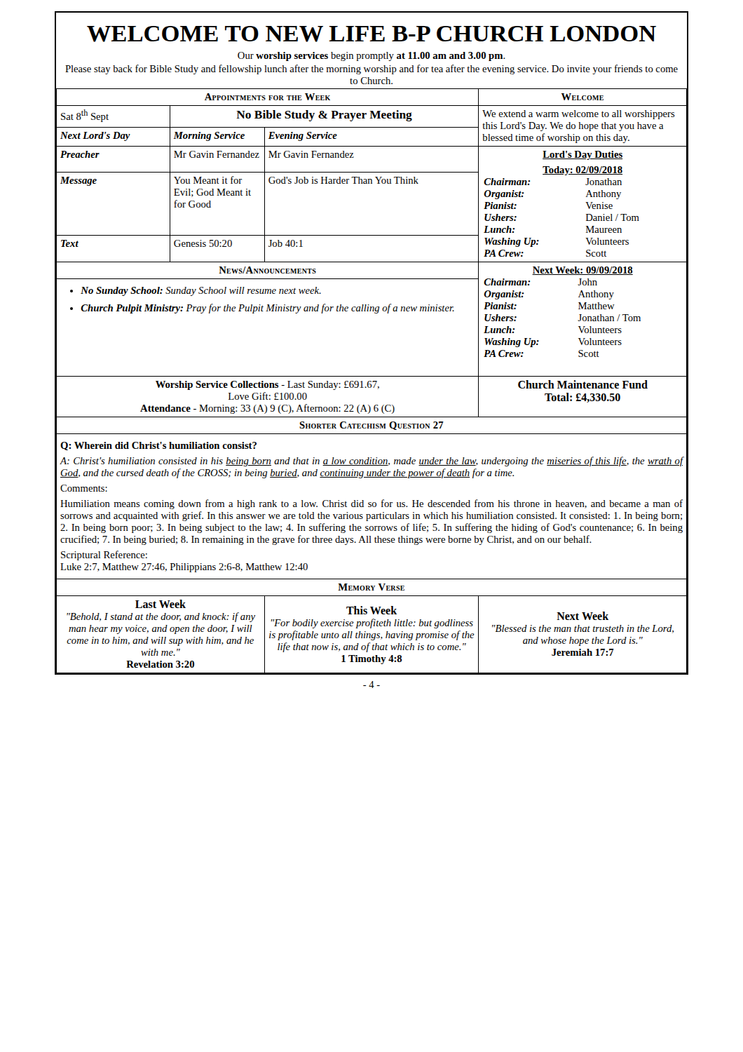WELCOME TO NEW LIFE B-P CHURCH LONDON
Our worship services begin promptly at 11.00 am and 3.00 pm.
Please stay back for Bible Study and fellowship lunch after the morning worship and for tea after the evening service. Do invite your friends to come to Church.
| Appointments for the Week | Welcome |
| Sat 8 th Sept | No Bible Study & Prayer Meeting | We extend a warm welcome to all worshippers this Lord's Day. We do hope that you have a blessed time of worship on this day. |
| Next Lord's Day | Morning Service | Evening Service |
| Preacher | Mr Gavin Fernandez | Mr Gavin Fernandez | Lord's Day Duties Today: 02/09/2018 / Chairman: / Jonathan / / Organist: / Anthony / / Pianist: / Venise / / Ushers: / Daniel / Tom / / Lunch: / Maureen / / Washing Up: / Volunteers / / PA Crew: / Scott / |
| Message | You Meant it for Evil; God Meant it for Good | God's Job is Harder Than You Think |
| Text | Genesis 50:20 | Job 40:1 |
| News/Announcements | Next Week: 09/09/2018 / Chairman: / John / / Organist: / Anthony / / Pianist: / Matthew / / Ushers: / Jonathan / Tom / / Lunch: / Volunteers / / Washing Up: / Volunteers / / PA Crew: / Scott / |
| No Sunday School: Sunday School will resume next week. Church Pulpit Ministry: Pray for the Pulpit Ministry and for the calling of a new minister. |
| Worship Service Collections - Last Sunday: £691.67, Love Gift: £100.00 Attendance - Morning: 33 (A) 9 (C), Afternoon: 22 (A) 6 (C) | Church Maintenance Fund Total: £4,330.50 |
| Shorter Catechism Question 27 |
| Q: Wherein did Christ's humiliation consist? A: Christ's humiliation consisted in his being born and that in a low condition , made under the law , undergoing the miseries of this life , the wrath of God , and the cursed death of the CROSS; in being buried , and continuing under the power of death for a time. Comments: Humiliation means coming down from a high rank to a low. Christ did so for us. He descended from his throne in heaven, and became a man of sorrows and acquainted with grief. In this answer we are told the various particulars in which his humiliation consisted. It consisted: 1. In being born; 2. In being born poor; 3. In being subject to the law; 4. In suffering the sorrows of life; 5. In suffering the hiding of God's countenance; 6. In being crucified; 7. In being buried; 8. In remaining in the grave for three days. All these things were borne by Christ, and on our behalf. Scriptural Reference: Luke 2:7, Matthew 27:46, Philippians 2:6-8, Matthew 12:40 |
| Memory Verse |
| Last Week "Behold, I stand at the door, and knock: if any man hear my voice, and open the door, I will come in to him, and will sup with him, and he with me." Revelation 3:20 | This Week "For bodily exercise profiteth little: but godliness is profitable unto all things, having promise of the life that now is, and of that which is to come." 1 Timothy 4:8 | Next Week "Blessed is the man that trusteth in the Lord, and whose hope the Lord is." Jeremiah 17:7 |
- 4 -